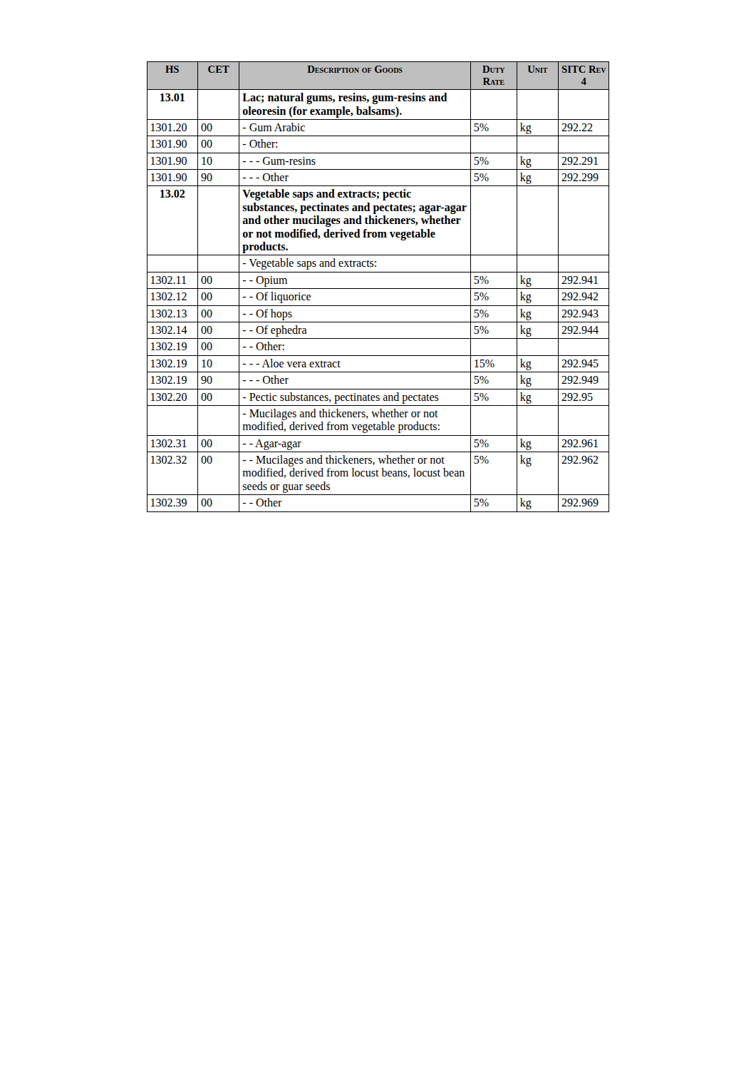| HS | CET | Description of Goods | Duty Rate | Unit | SITC Rev 4 |
| --- | --- | --- | --- | --- | --- |
| 13.01 | | Lac; natural gums, resins, gum-resins and oleoresin (for example, balsams). | | | |
| 1301.20 | 00 | - Gum Arabic | 5% | kg | 292.22 |
| 1301.90 | 00 | - Other: | | | |
| 1301.90 | 10 | - - - Gum-resins | 5% | kg | 292.291 |
| 1301.90 | 90 | - - - Other | 5% | kg | 292.299 |
| 13.02 | | Vegetable saps and extracts; pectic substances, pectinates and pectates; agar-agar and other mucilages and thickeners, whether or not modified, derived from vegetable products. | | | |
| | | - Vegetable saps and extracts: | | | |
| 1302.11 | 00 | - - Opium | 5% | kg | 292.941 |
| 1302.12 | 00 | - - Of liquorice | 5% | kg | 292.942 |
| 1302.13 | 00 | - - Of hops | 5% | kg | 292.943 |
| 1302.14 | 00 | - - Of ephedra | 5% | kg | 292.944 |
| 1302.19 | 00 | - - Other: | | | |
| 1302.19 | 10 | - - - Aloe vera extract | 15% | kg | 292.945 |
| 1302.19 | 90 | - - - Other | 5% | kg | 292.949 |
| 1302.20 | 00 | - Pectic substances, pectinates and pectates | 5% | kg | 292.95 |
| | | - Mucilages and thickeners, whether or not modified, derived from vegetable products: | | | |
| 1302.31 | 00 | - - Agar-agar | 5% | kg | 292.961 |
| 1302.32 | 00 | - - Mucilages and thickeners, whether or not modified, derived from locust beans, locust bean seeds or guar seeds | 5% | kg | 292.962 |
| 1302.39 | 00 | - - Other | 5% | kg | 292.969 |